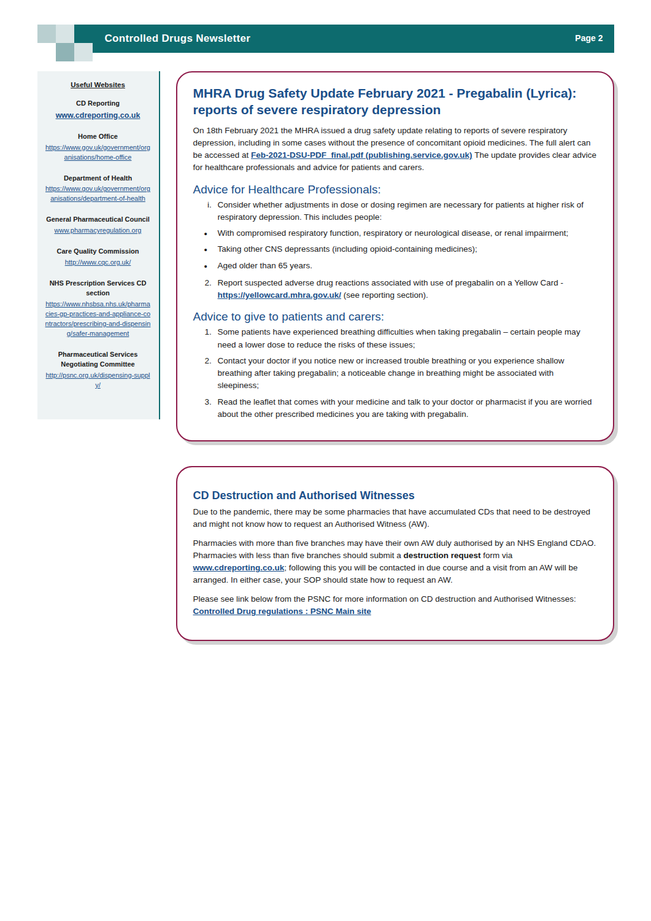Controlled Drugs Newsletter
Page 2
Useful Websites
CD Reporting www.cdreporting.co.uk
Home Office https://www.gov.uk/government/organisations/home-office
Department of Health https://www.gov.uk/government/organisations/department-of-health
General Pharmaceutical Council www.pharmacyregulation.org
Care Quality Commission http://www.cqc.org.uk/
NHS Prescription Services CD section https://www.nhsbsa.nhs.uk/pharmacies-gp-practices-and-appliance-contractors/prescribing-and-dispensing/safer-management
Pharmaceutical Services Negotiating Committee http://psnc.org.uk/dispensing-supply/
MHRA Drug Safety Update February 2021 - Pregabalin (Lyrica): reports of severe respiratory depression
On 18th February 2021 the MHRA issued a drug safety update relating to reports of severe respiratory depression, including in some cases without the presence of concomitant opioid medicines. The full alert can be accessed at Feb-2021-DSU-PDF_final.pdf (publishing.service.gov.uk) The update provides clear advice for healthcare professionals and advice for patients and carers.
Advice for Healthcare Professionals:
Consider whether adjustments in dose or dosing regimen are necessary for patients at higher risk of respiratory depression. This includes people:
With compromised respiratory function, respiratory or neurological disease, or renal impairment;
Taking other CNS depressants (including opioid-containing medicines);
Aged older than 65 years.
Report suspected adverse drug reactions associated with use of pregabalin on a Yellow Card - https://yellowcard.mhra.gov.uk/ (see reporting section).
Advice to give to patients and carers:
Some patients have experienced breathing difficulties when taking pregabalin – certain people may need a lower dose to reduce the risks of these issues;
Contact your doctor if you notice new or increased trouble breathing or you experience shallow breathing after taking pregabalin; a noticeable change in breathing might be associated with sleepiness;
Read the leaflet that comes with your medicine and talk to your doctor or pharmacist if you are worried about the other prescribed medicines you are taking with pregabalin.
CD Destruction and Authorised Witnesses
Due to the pandemic, there may be some pharmacies that have accumulated CDs that need to be destroyed and might not know how to request an Authorised Witness (AW).
Pharmacies with more than five branches may have their own AW duly authorised by an NHS England CDAO. Pharmacies with less than five branches should submit a destruction request form via www.cdreporting.co.uk; following this you will be contacted in due course and a visit from an AW will be arranged. In either case, your SOP should state how to request an AW.
Please see link below from the PSNC for more information on CD destruction and Authorised Witnesses: Controlled Drug regulations : PSNC Main site